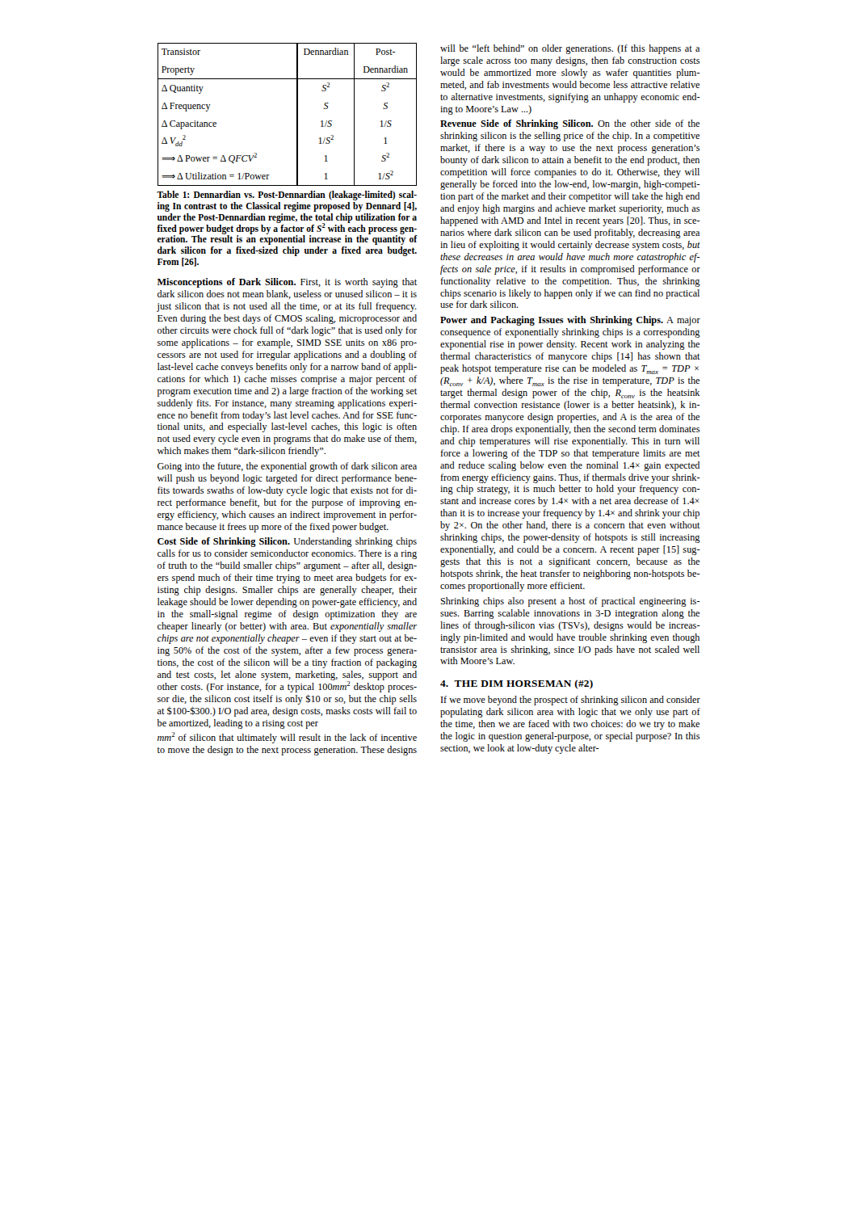| Transistor | Dennardian | Post- |
| --- | --- | --- |
| Property | | Dennardian |
| Δ Quantity | S 2 | S 2 |
| Δ Frequency | S | S |
| Δ Capacitance | 1/ S | 1/ S |
| Δ V dd 2 | 1/ S 2 | 1 |
| ⟹ Δ Power = Δ QFCV 2 | 1 | S 2 |
| ⟹ Δ Utilization = 1/Power | 1 | 1/ S 2 |
Table 1: Dennardian vs. Post-Dennardian (leakage-limited) scaling In contrast to the Classical regime proposed by Dennard [4], under the Post-Dennardian regime, the total chip utilization for a fixed power budget drops by a factor of S2 with each process generation. The result is an exponential increase in the quantity of dark silicon for a fixed-sized chip under a fixed area budget. From [26].
Misconceptions of Dark Silicon. First, it is worth saying that dark silicon does not mean blank, useless or unused silicon – it is just silicon that is not used all the time, or at its full frequency. Even during the best days of CMOS scaling, microprocessor and other circuits were chock full of “dark logic” that is used only for some applications – for example, SIMD SSE units on x86 processors are not used for irregular applications and a doubling of last-level cache conveys benefits only for a narrow band of applications for which 1) cache misses comprise a major percent of program execution time and 2) a large fraction of the working set suddenly fits. For instance, many streaming applications experience no benefit from today’s last level caches. And for SSE functional units, and especially last-level caches, this logic is often not used every cycle even in programs that do make use of them, which makes them “dark-silicon friendly”.
Going into the future, the exponential growth of dark silicon area will push us beyond logic targeted for direct performance benefits towards swaths of low-duty cycle logic that exists not for direct performance benefit, but for the purpose of improving energy efficiency, which causes an indirect improvement in performance because it frees up more of the fixed power budget.
Cost Side of Shrinking Silicon. Understanding shrinking chips calls for us to consider semiconductor economics. There is a ring of truth to the “build smaller chips” argument – after all, designers spend much of their time trying to meet area budgets for existing chip designs. Smaller chips are generally cheaper, their leakage should be lower depending on power-gate efficiency, and in the small-signal regime of design optimization they are cheaper linearly (or better) with area. But exponentially smaller chips are not exponentially cheaper – even if they start out at being 50% of the cost of the system, after a few process generations, the cost of the silicon will be a tiny fraction of packaging and test costs, let alone system, marketing, sales, support and other costs. (For instance, for a typical 100mm2 desktop processor die, the silicon cost itself is only $10 or so, but the chip sells at $100-$300.) I/O pad area, design costs, masks costs will fail to be amortized, leading to a rising cost per
mm2 of silicon that ultimately will result in the lack of incentive to move the design to the next process generation. These designs will be “left behind” on older generations. (If this happens at a large scale across too many designs, then fab construction costs would be ammortized more slowly as wafer quantities plummeted, and fab investments would become less attractive relative to alternative investments, signifying an unhappy economic ending to Moore’s Law ...)
Revenue Side of Shrinking Silicon. On the other side of the shrinking silicon is the selling price of the chip. In a competitive market, if there is a way to use the next process generation’s bounty of dark silicon to attain a benefit to the end product, then competition will force companies to do it. Otherwise, they will generally be forced into the low-end, low-margin, high-competition part of the market and their competitor will take the high end and enjoy high margins and achieve market superiority, much as happened with AMD and Intel in recent years [20]. Thus, in scenarios where dark silicon can be used profitably, decreasing area in lieu of exploiting it would certainly decrease system costs, but these decreases in area would have much more catastrophic effects on sale price, if it results in compromised performance or functionality relative to the competition. Thus, the shrinking chips scenario is likely to happen only if we can find no practical use for dark silicon.
Power and Packaging Issues with Shrinking Chips. A major consequence of exponentially shrinking chips is a corresponding exponential rise in power density. Recent work in analyzing the thermal characteristics of manycore chips [14] has shown that peak hotspot temperature rise can be modeled as Tmax = TDP × (Rconv + k/A), where Tmax is the rise in temperature, TDP is the target thermal design power of the chip, Rconv is the heatsink thermal convection resistance (lower is a better heatsink), k incorporates manycore design properties, and A is the area of the chip. If area drops exponentially, then the second term dominates and chip temperatures will rise exponentially. This in turn will force a lowering of the TDP so that temperature limits are met and reduce scaling below even the nominal 1.4× gain expected from energy efficiency gains. Thus, if thermals drive your shrinking chip strategy, it is much better to hold your frequency constant and increase cores by 1.4× with a net area decrease of 1.4× than it is to increase your frequency by 1.4× and shrink your chip by 2×. On the other hand, there is a concern that even without shrinking chips, the power-density of hotspots is still increasing exponentially, and could be a concern. A recent paper [15] suggests that this is not a significant concern, because as the hotspots shrink, the heat transfer to neighboring non-hotspots becomes proportionally more efficient.
Shrinking chips also present a host of practical engineering issues. Barring scalable innovations in 3-D integration along the lines of through-silicon vias (TSVs), designs would be increasingly pin-limited and would have trouble shrinking even though transistor area is shrinking, since I/O pads have not scaled well with Moore’s Law.
4. THE DIM HORSEMAN (#2)
If we move beyond the prospect of shrinking silicon and consider populating dark silicon area with logic that we only use part of the time, then we are faced with two choices: do we try to make the logic in question general-purpose, or special purpose? In this section, we look at low-duty cycle alter-